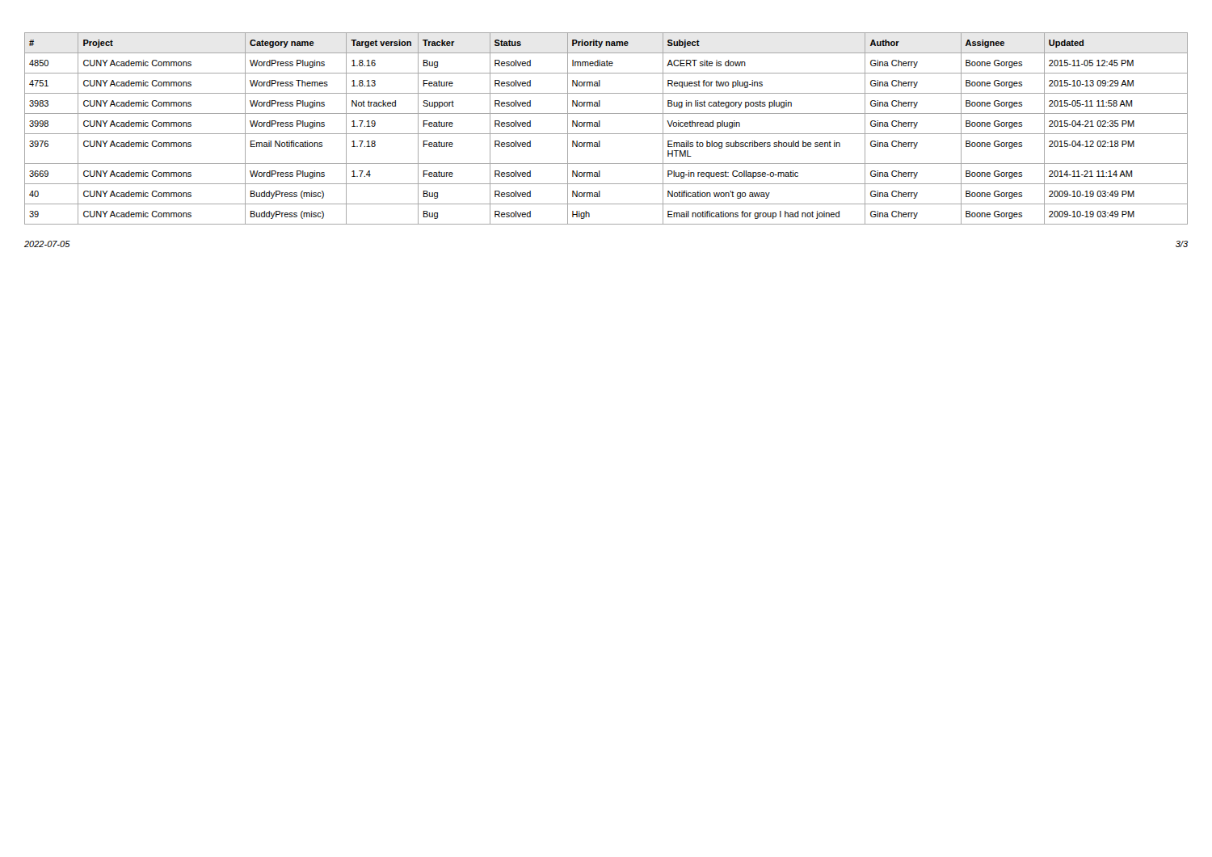| # | Project | Category name | Target version | Tracker | Status | Priority name | Subject | Author | Assignee | Updated |
| --- | --- | --- | --- | --- | --- | --- | --- | --- | --- | --- |
| 4850 | CUNY Academic Commons | WordPress Plugins | 1.8.16 | Bug | Resolved | Immediate | ACERT site is down | Gina Cherry | Boone Gorges | 2015-11-05 12:45 PM |
| 4751 | CUNY Academic Commons | WordPress Themes | 1.8.13 | Feature | Resolved | Normal | Request for two plug-ins | Gina Cherry | Boone Gorges | 2015-10-13 09:29 AM |
| 3983 | CUNY Academic Commons | WordPress Plugins | Not tracked | Support | Resolved | Normal | Bug in list category posts plugin | Gina Cherry | Boone Gorges | 2015-05-11 11:58 AM |
| 3998 | CUNY Academic Commons | WordPress Plugins | 1.7.19 | Feature | Resolved | Normal | Voicethread plugin | Gina Cherry | Boone Gorges | 2015-04-21 02:35 PM |
| 3976 | CUNY Academic Commons | Email Notifications | 1.7.18 | Feature | Resolved | Normal | Emails to blog subscribers should be sent in HTML | Gina Cherry | Boone Gorges | 2015-04-12 02:18 PM |
| 3669 | CUNY Academic Commons | WordPress Plugins | 1.7.4 | Feature | Resolved | Normal | Plug-in request: Collapse-o-matic | Gina Cherry | Boone Gorges | 2014-11-21 11:14 AM |
| 40 | CUNY Academic Commons | BuddyPress (misc) | | Bug | Resolved | Normal | Notification won't go away | Gina Cherry | Boone Gorges | 2009-10-19 03:49 PM |
| 39 | CUNY Academic Commons | BuddyPress (misc) | | Bug | Resolved | High | Email notifications for group I had not joined | Gina Cherry | Boone Gorges | 2009-10-19 03:49 PM |
2022-07-05 3/3